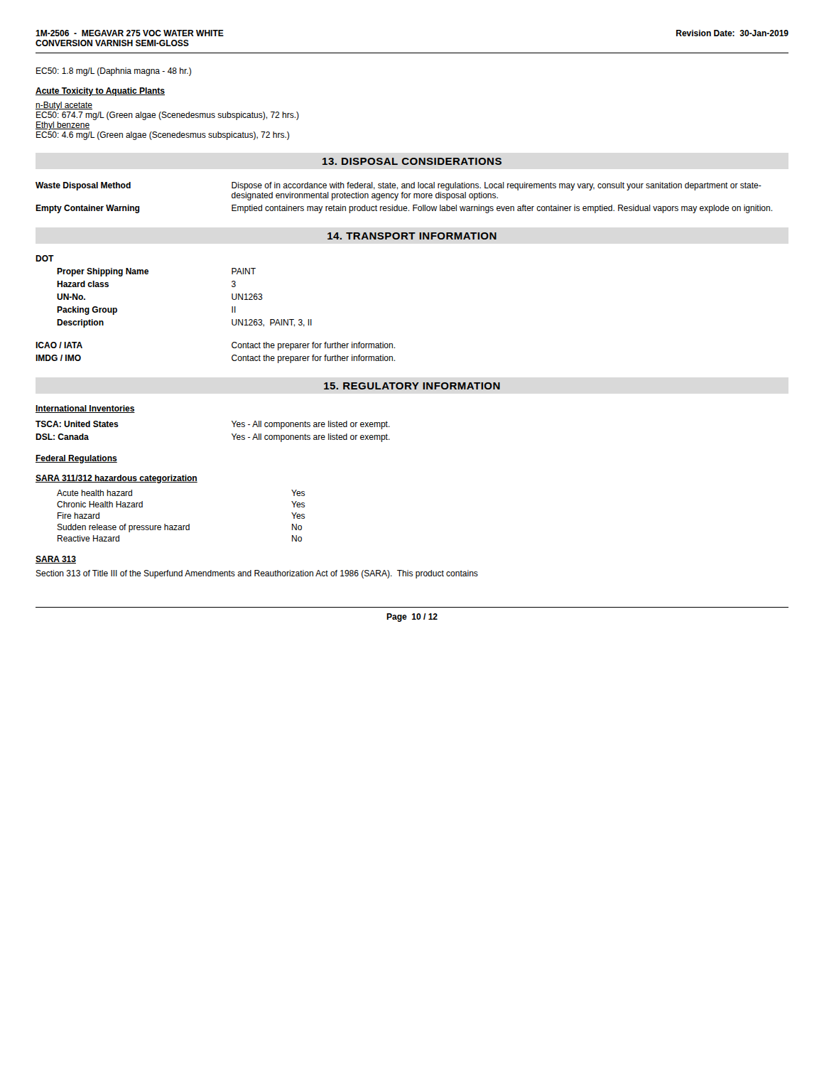1M-2506 - MEGAVAR 275 VOC WATER WHITE
CONVERSION VARNISH SEMI-GLOSS
Revision Date: 30-Jan-2019
EC50: 1.8 mg/L (Daphnia magna - 48 hr.)
Acute Toxicity to Aquatic Plants
n-Butyl acetate
EC50: 674.7 mg/L (Green algae (Scenedesmus subspicatus), 72 hrs.)
Ethyl benzene
EC50: 4.6 mg/L (Green algae (Scenedesmus subspicatus), 72 hrs.)
13. DISPOSAL CONSIDERATIONS
| Waste Disposal Method | Dispose of in accordance with federal, state, and local regulations. Local requirements may vary, consult your sanitation department or state-designated environmental protection agency for more disposal options. |
| Empty Container Warning | Emptied containers may retain product residue. Follow label warnings even after container is emptied. Residual vapors may explode on ignition. |
14. TRANSPORT INFORMATION
DOT
| Proper Shipping Name | PAINT |
| Hazard class | 3 |
| UN-No. | UN1263 |
| Packing Group | II |
| Description | UN1263, PAINT, 3, II |
| ICAO / IATA | Contact the preparer for further information. |
| IMDG / IMO | Contact the preparer for further information. |
15. REGULATORY INFORMATION
International Inventories
| TSCA: United States | Yes - All components are listed or exempt. |
| DSL: Canada | Yes - All components are listed or exempt. |
Federal Regulations
SARA 311/312 hazardous categorization
| Acute health hazard | Yes |
| Chronic Health Hazard | Yes |
| Fire hazard | Yes |
| Sudden release of pressure hazard | No |
| Reactive Hazard | No |
SARA 313
Section 313 of Title III of the Superfund Amendments and Reauthorization Act of 1986 (SARA). This product contains
Page 10 / 12